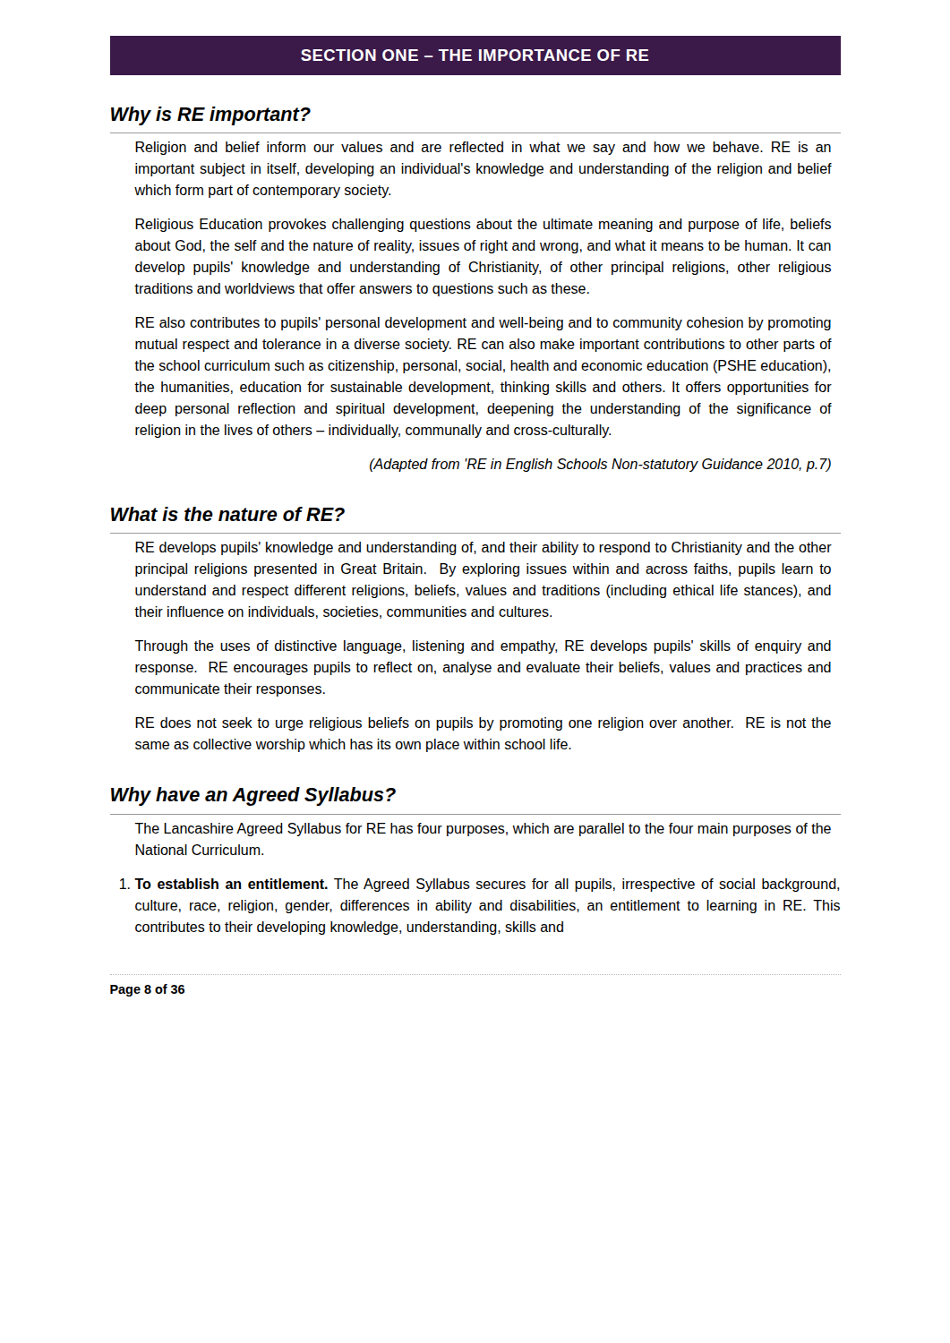SECTION ONE – THE IMPORTANCE OF RE
Why is RE important?
Religion and belief inform our values and are reflected in what we say and how we behave. RE is an important subject in itself, developing an individual's knowledge and understanding of the religion and belief which form part of contemporary society.
Religious Education provokes challenging questions about the ultimate meaning and purpose of life, beliefs about God, the self and the nature of reality, issues of right and wrong, and what it means to be human. It can develop pupils' knowledge and understanding of Christianity, of other principal religions, other religious traditions and worldviews that offer answers to questions such as these.
RE also contributes to pupils' personal development and well-being and to community cohesion by promoting mutual respect and tolerance in a diverse society. RE can also make important contributions to other parts of the school curriculum such as citizenship, personal, social, health and economic education (PSHE education), the humanities, education for sustainable development, thinking skills and others. It offers opportunities for deep personal reflection and spiritual development, deepening the understanding of the significance of religion in the lives of others – individually, communally and cross-culturally.
(Adapted from 'RE in English Schools Non-statutory Guidance 2010, p.7)
What is the nature of RE?
RE develops pupils' knowledge and understanding of, and their ability to respond to Christianity and the other principal religions presented in Great Britain. By exploring issues within and across faiths, pupils learn to understand and respect different religions, beliefs, values and traditions (including ethical life stances), and their influence on individuals, societies, communities and cultures.
Through the uses of distinctive language, listening and empathy, RE develops pupils' skills of enquiry and response. RE encourages pupils to reflect on, analyse and evaluate their beliefs, values and practices and communicate their responses.
RE does not seek to urge religious beliefs on pupils by promoting one religion over another. RE is not the same as collective worship which has its own place within school life.
Why have an Agreed Syllabus?
The Lancashire Agreed Syllabus for RE has four purposes, which are parallel to the four main purposes of the National Curriculum.
To establish an entitlement. The Agreed Syllabus secures for all pupils, irrespective of social background, culture, race, religion, gender, differences in ability and disabilities, an entitlement to learning in RE. This contributes to their developing knowledge, understanding, skills and
Page 8 of 36